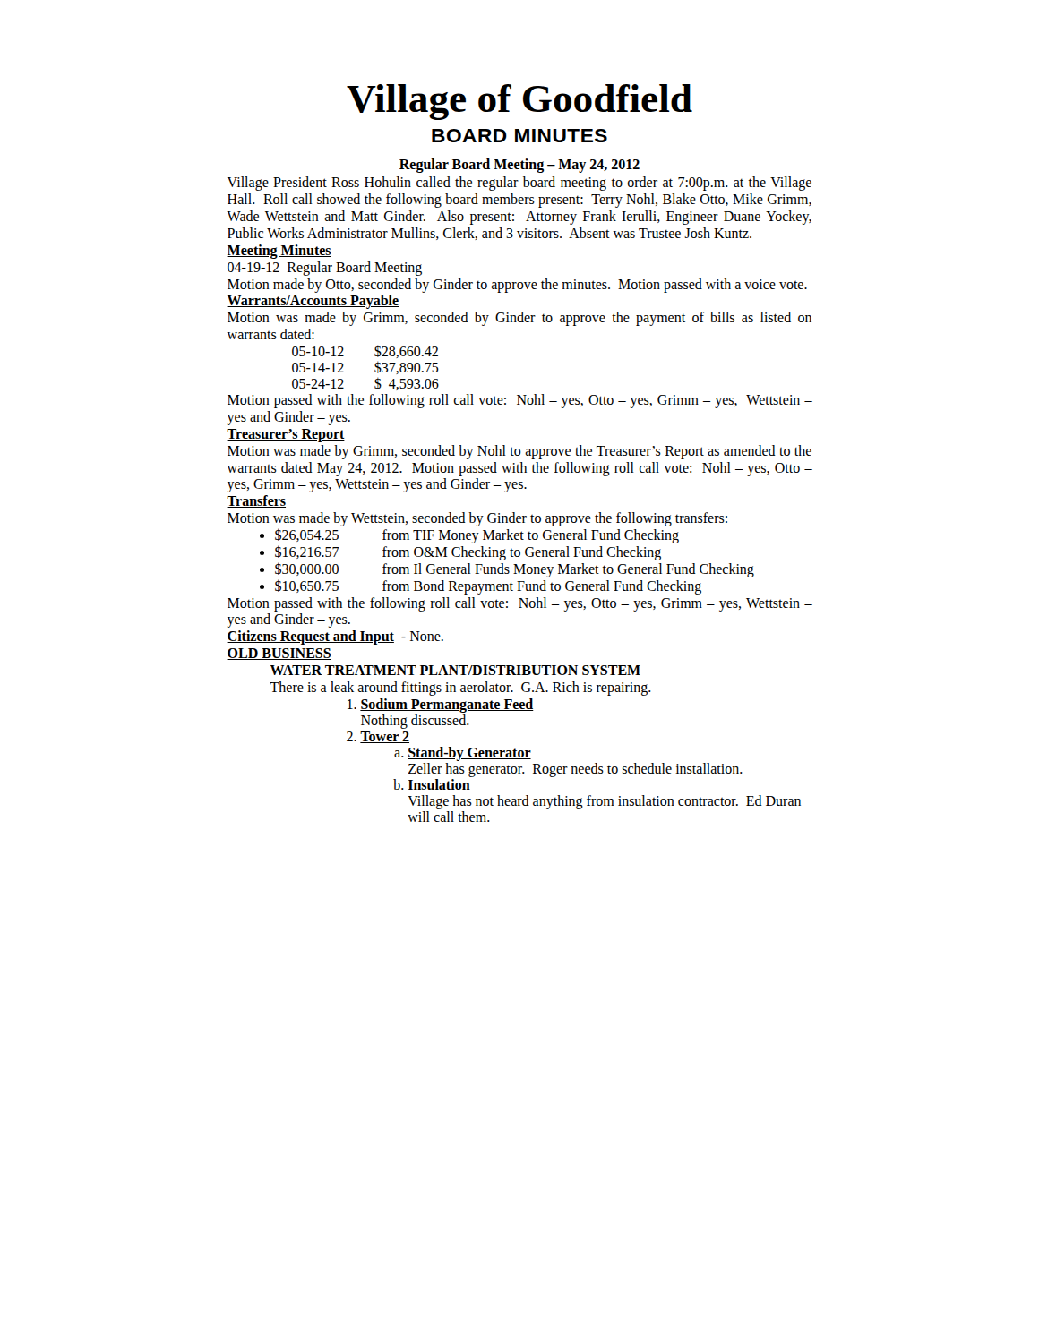Village of Goodfield
BOARD MINUTES
Regular Board Meeting – May 24, 2012
Village President Ross Hohulin called the regular board meeting to order at 7:00p.m. at the Village Hall. Roll call showed the following board members present: Terry Nohl, Blake Otto, Mike Grimm, Wade Wettstein and Matt Ginder. Also present: Attorney Frank Ierulli, Engineer Duane Yockey, Public Works Administrator Mullins, Clerk, and 3 visitors. Absent was Trustee Josh Kuntz.
Meeting Minutes
04-19-12 Regular Board Meeting
Motion made by Otto, seconded by Ginder to approve the minutes. Motion passed with a voice vote.
Warrants/Accounts Payable
Motion was made by Grimm, seconded by Ginder to approve the payment of bills as listed on warrants dated:
| 05-10-12 | $28,660.42 |
| 05-14-12 | $37,890.75 |
| 05-24-12 | $ 4,593.06 |
Motion passed with the following roll call vote: Nohl – yes, Otto – yes, Grimm – yes, Wettstein – yes and Ginder – yes.
Treasurer’s Report
Motion was made by Grimm, seconded by Nohl to approve the Treasurer’s Report as amended to the warrants dated May 24, 2012. Motion passed with the following roll call vote: Nohl – yes, Otto – yes, Grimm – yes, Wettstein – yes and Ginder – yes.
Transfers
Motion was made by Wettstein, seconded by Ginder to approve the following transfers:
$26,054.25from TIF Money Market to General Fund Checking
$16,216.57from O&M Checking to General Fund Checking
$30,000.00from Il General Funds Money Market to General Fund Checking
$10,650.75from Bond Repayment Fund to General Fund Checking
Motion passed with the following roll call vote: Nohl – yes, Otto – yes, Grimm – yes, Wettstein – yes and Ginder – yes.
Citizens Request and Input - None.
OLD BUSINESS
WATER TREATMENT PLANT/DISTRIBUTION SYSTEM
There is a leak around fittings in aerolator. G.A. Rich is repairing.
Sodium Permanganate Feed
Nothing discussed.
Tower 2
Stand-by Generator
Zeller has generator. Roger needs to schedule installation.
Insulation
Village has not heard anything from insulation contractor. Ed Duran will call them.